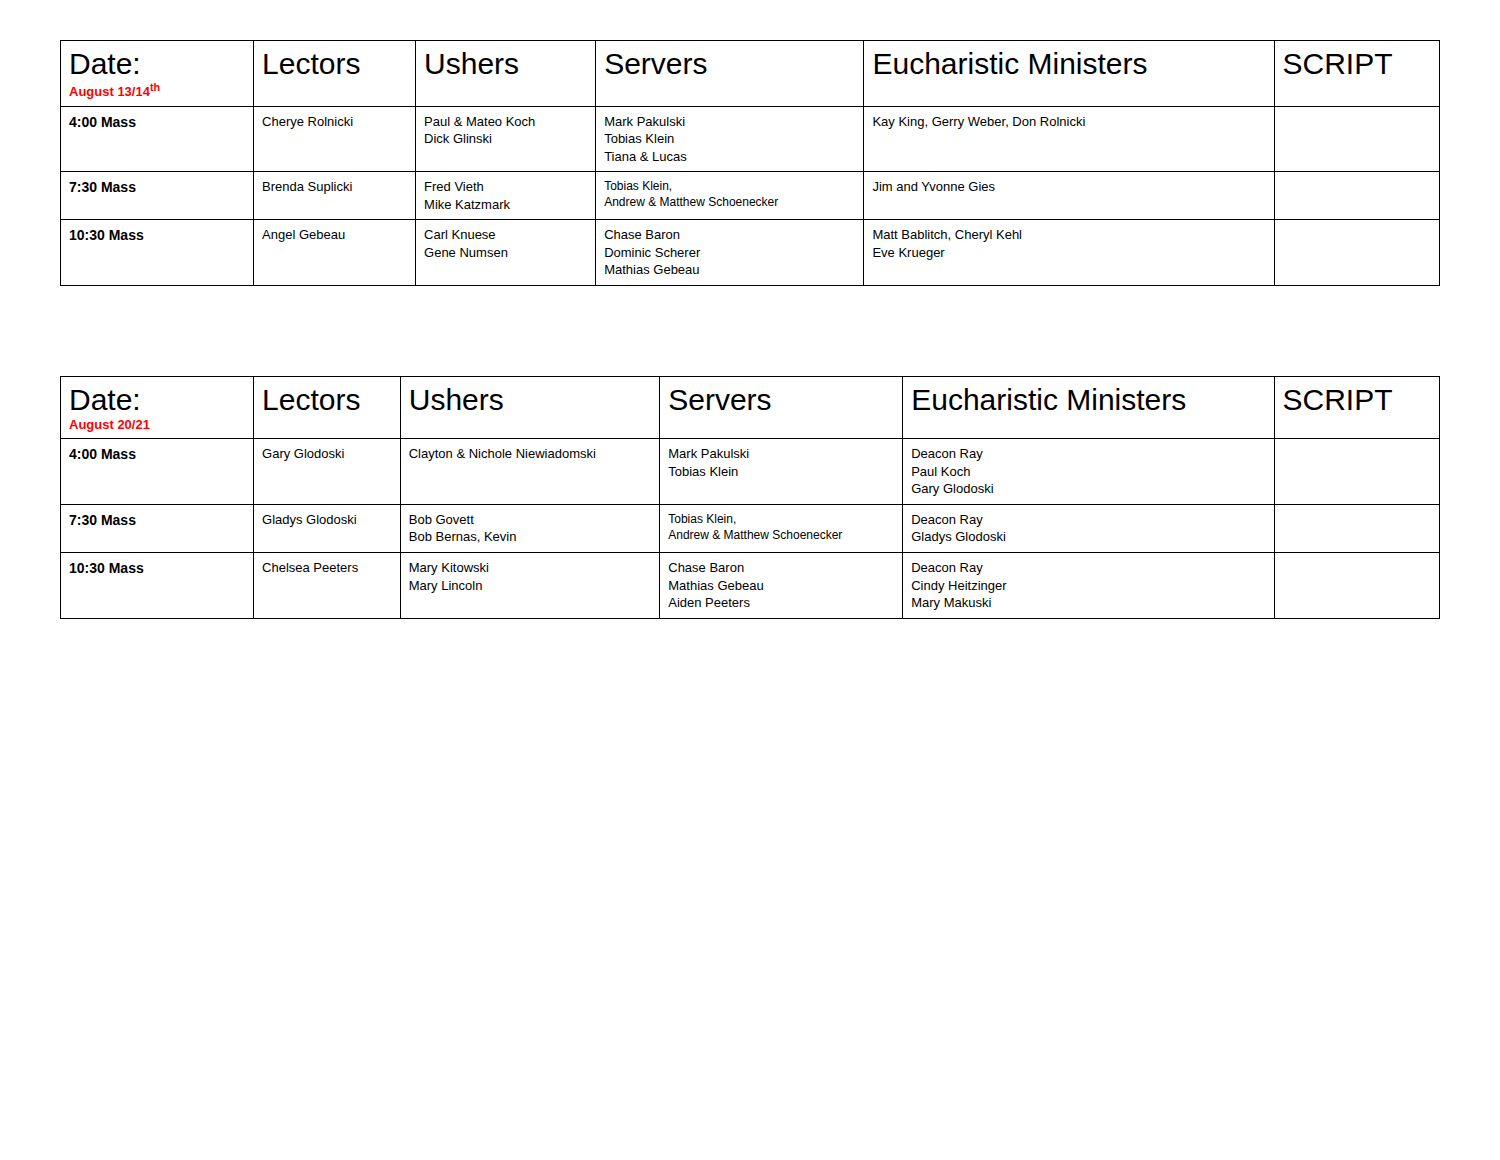| Date: August 13/14 th | Lectors | Ushers | Servers | Eucharistic Ministers | SCRIPT |
| --- | --- | --- | --- | --- | --- |
| 4:00 Mass | Cherye Rolnicki | Paul & Mateo Koch Dick Glinski | Mark Pakulski Tobias Klein Tiana & Lucas | Kay King, Gerry Weber, Don Rolnicki | |
| 7:30 Mass | Brenda Suplicki | Fred Vieth Mike Katzmark | Tobias Klein, Andrew & Matthew Schoenecker | Jim and Yvonne Gies | |
| 10:30 Mass | Angel Gebeau | Carl Knuese Gene Numsen | Chase Baron Dominic Scherer Mathias Gebeau | Matt Bablitch, Cheryl Kehl Eve Krueger | |
| Date: August 20/21 | Lectors | Ushers | Servers | Eucharistic Ministers | SCRIPT |
| --- | --- | --- | --- | --- | --- |
| 4:00 Mass | Gary Glodoski | Clayton & Nichole Niewiadomski | Mark Pakulski Tobias Klein | Deacon Ray Paul Koch Gary Glodoski | |
| 7:30 Mass | Gladys Glodoski | Bob Govett Bob Bernas, Kevin | Tobias Klein, Andrew & Matthew Schoenecker | Deacon Ray Gladys Glodoski | |
| 10:30 Mass | Chelsea Peeters | Mary Kitowski Mary Lincoln | Chase Baron Mathias Gebeau Aiden Peeters | Deacon Ray Cindy Heitzinger Mary Makuski | |